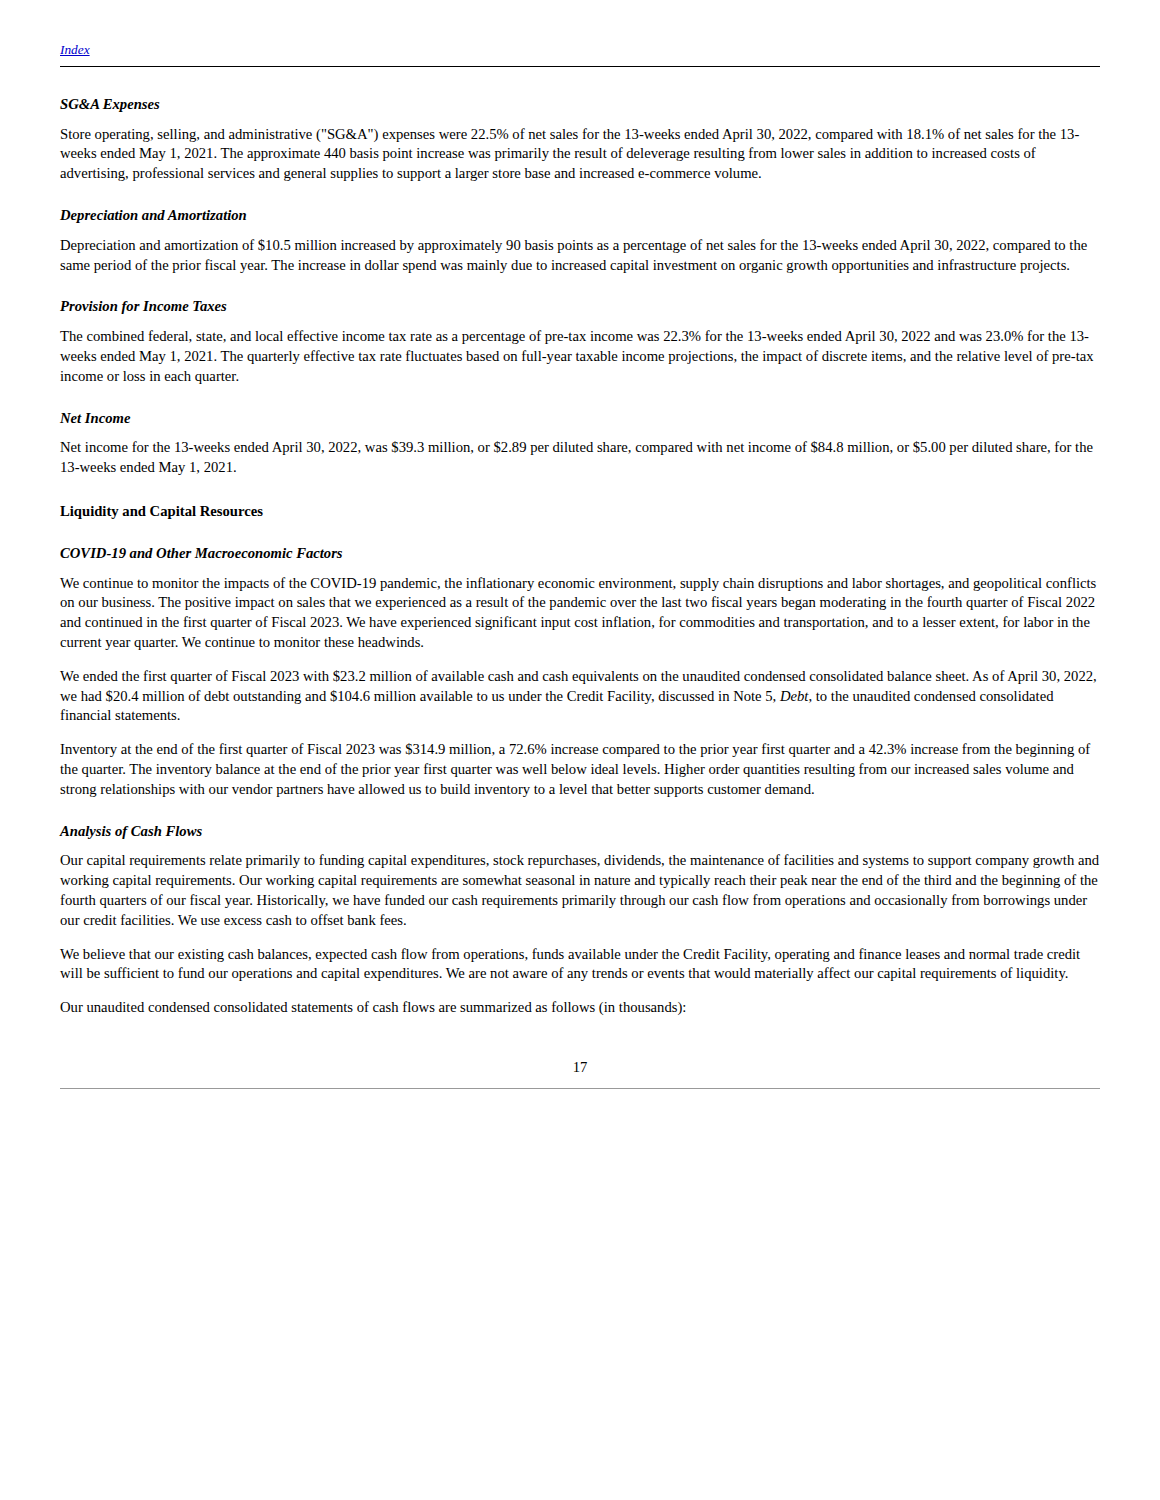Index
SG&A Expenses
Store operating, selling, and administrative ("SG&A") expenses were 22.5% of net sales for the 13-weeks ended April 30, 2022, compared with 18.1% of net sales for the 13-weeks ended May 1, 2021. The approximate 440 basis point increase was primarily the result of deleverage resulting from lower sales in addition to increased costs of advertising, professional services and general supplies to support a larger store base and increased e-commerce volume.
Depreciation and Amortization
Depreciation and amortization of $10.5 million increased by approximately 90 basis points as a percentage of net sales for the 13-weeks ended April 30, 2022, compared to the same period of the prior fiscal year. The increase in dollar spend was mainly due to increased capital investment on organic growth opportunities and infrastructure projects.
Provision for Income Taxes
The combined federal, state, and local effective income tax rate as a percentage of pre-tax income was 22.3% for the 13-weeks ended April 30, 2022 and was 23.0% for the 13-weeks ended May 1, 2021. The quarterly effective tax rate fluctuates based on full-year taxable income projections, the impact of discrete items, and the relative level of pre-tax income or loss in each quarter.
Net Income
Net income for the 13-weeks ended April 30, 2022, was $39.3 million, or $2.89 per diluted share, compared with net income of $84.8 million, or $5.00 per diluted share, for the 13-weeks ended May 1, 2021.
Liquidity and Capital Resources
COVID-19 and Other Macroeconomic Factors
We continue to monitor the impacts of the COVID-19 pandemic, the inflationary economic environment, supply chain disruptions and labor shortages, and geopolitical conflicts on our business. The positive impact on sales that we experienced as a result of the pandemic over the last two fiscal years began moderating in the fourth quarter of Fiscal 2022 and continued in the first quarter of Fiscal 2023. We have experienced significant input cost inflation, for commodities and transportation, and to a lesser extent, for labor in the current year quarter. We continue to monitor these headwinds.
We ended the first quarter of Fiscal 2023 with $23.2 million of available cash and cash equivalents on the unaudited condensed consolidated balance sheet. As of April 30, 2022, we had $20.4 million of debt outstanding and $104.6 million available to us under the Credit Facility, discussed in Note 5, Debt, to the unaudited condensed consolidated financial statements.
Inventory at the end of the first quarter of Fiscal 2023 was $314.9 million, a 72.6% increase compared to the prior year first quarter and a 42.3% increase from the beginning of the quarter. The inventory balance at the end of the prior year first quarter was well below ideal levels. Higher order quantities resulting from our increased sales volume and strong relationships with our vendor partners have allowed us to build inventory to a level that better supports customer demand.
Analysis of Cash Flows
Our capital requirements relate primarily to funding capital expenditures, stock repurchases, dividends, the maintenance of facilities and systems to support company growth and working capital requirements. Our working capital requirements are somewhat seasonal in nature and typically reach their peak near the end of the third and the beginning of the fourth quarters of our fiscal year. Historically, we have funded our cash requirements primarily through our cash flow from operations and occasionally from borrowings under our credit facilities. We use excess cash to offset bank fees.
We believe that our existing cash balances, expected cash flow from operations, funds available under the Credit Facility, operating and finance leases and normal trade credit will be sufficient to fund our operations and capital expenditures. We are not aware of any trends or events that would materially affect our capital requirements of liquidity.
Our unaudited condensed consolidated statements of cash flows are summarized as follows (in thousands):
17